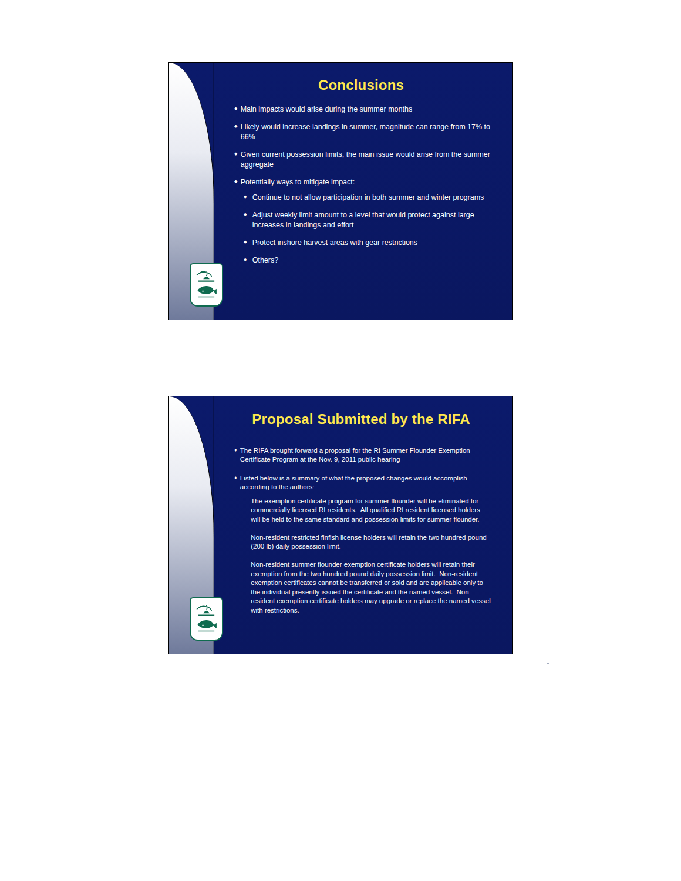Conclusions
Main impacts would arise during the summer months
Likely would increase landings in summer, magnitude can range from 17% to 66%
Given current possession limits, the main issue would arise from the summer aggregate
Potentially ways to mitigate impact:
Continue to not allow participation in both summer and winter programs
Adjust weekly limit amount to a level that would protect against large increases in landings and effort
Protect inshore harvest areas with gear restrictions
Others?
Proposal Submitted by the RIFA
The RIFA brought forward a proposal for the RI Summer Flounder Exemption Certificate Program at the Nov. 9, 2011 public hearing
Listed below is a summary of what the proposed changes would accomplish according to the authors:
The exemption certificate program for summer flounder will be eliminated for commercially licensed RI residents. All qualified RI resident licensed holders will be held to the same standard and possession limits for summer flounder.
Non-resident restricted finfish license holders will retain the two hundred pound (200 lb) daily possession limit.
Non-resident summer flounder exemption certificate holders will retain their exemption from the two hundred pound daily possession limit. Non-resident exemption certificates cannot be transferred or sold and are applicable only to the individual presently issued the certificate and the named vessel. Non-resident exemption certificate holders may upgrade or replace the named vessel with restrictions.